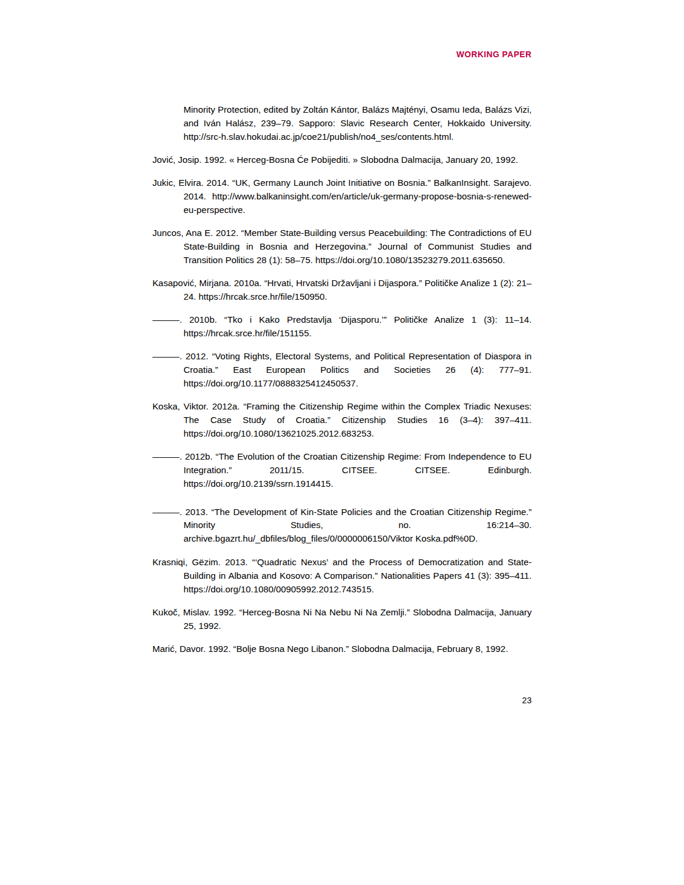WORKING PAPER
Minority Protection, edited by Zoltán Kántor, Balázs Majtényi, Osamu Ieda, Balázs Vizi, and Iván Halász, 239–79. Sapporo: Slavic Research Center, Hokkaido University. http://src-h.slav.hokudai.ac.jp/coe21/publish/no4_ses/contents.html.
Jović, Josip. 1992. « Herceg-Bosna Će Pobijediti. » Slobodna Dalmacija, January 20, 1992.
Jukic, Elvira. 2014. “UK, Germany Launch Joint Initiative on Bosnia.” BalkanInsight. Sarajevo. 2014. http://www.balkaninsight.com/en/article/uk-germany-propose-bosnia-s-renewed-eu-perspective.
Juncos, Ana E. 2012. “Member State-Building versus Peacebuilding: The Contradictions of EU State-Building in Bosnia and Herzegovina.” Journal of Communist Studies and Transition Politics 28 (1): 58–75. https://doi.org/10.1080/13523279.2011.635650.
Kasapović, Mirjana. 2010a. “Hrvati, Hrvatski Državljani i Dijaspora.” Političke Analize 1 (2): 21–24. https://hrcak.srce.hr/file/150950.
———. 2010b. “Tko i Kako Predstavlja ‘Dijasporu.’” Političke Analize 1 (3): 11–14. https://hrcak.srce.hr/file/151155.
———. 2012. “Voting Rights, Electoral Systems, and Political Representation of Diaspora in Croatia.” East European Politics and Societies 26 (4): 777–91. https://doi.org/10.1177/0888325412450537.
Koska, Viktor. 2012a. “Framing the Citizenship Regime within the Complex Triadic Nexuses: The Case Study of Croatia.” Citizenship Studies 16 (3–4): 397–411. https://doi.org/10.1080/13621025.2012.683253.
———. 2012b. “The Evolution of the Croatian Citizenship Regime: From Independence to EU Integration.” 2011/15. CITSEE. CITSEE. Edinburgh. https://doi.org/10.2139/ssrn.1914415.
———. 2013. “The Development of Kin-State Policies and the Croatian Citizenship Regime.” Minority Studies, no. 16:214–30. archive.bgazrt.hu/_dbfiles/blog_files/0/0000006150/Viktor Koska.pdf%0D.
Krasniqi, Gëzim. 2013. “‘Quadratic Nexus’ and the Process of Democratization and State-Building in Albania and Kosovo: A Comparison.” Nationalities Papers 41 (3): 395–411. https://doi.org/10.1080/00905992.2012.743515.
Kukoč, Mislav. 1992. “Herceg-Bosna Ni Na Nebu Ni Na Zemlji.” Slobodna Dalmacija, January 25, 1992.
Marić, Davor. 1992. “Bolje Bosna Nego Libanon.” Slobodna Dalmacija, February 8, 1992.
23